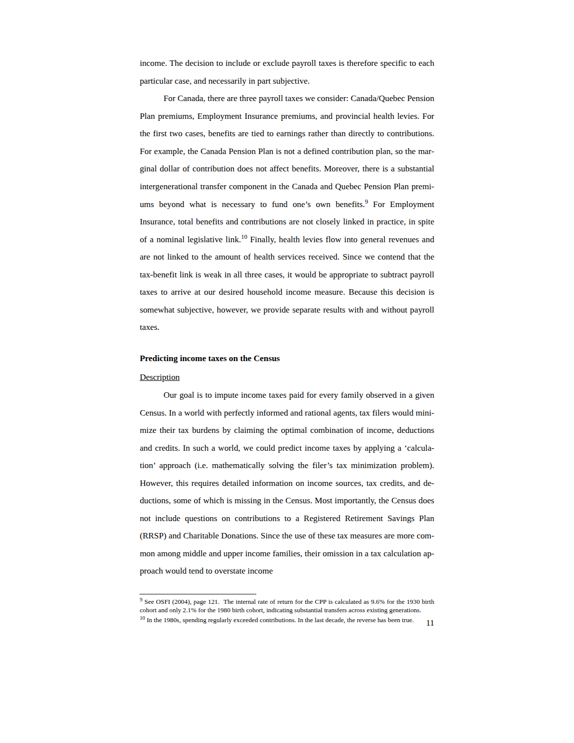income. The decision to include or exclude payroll taxes is therefore specific to each particular case, and necessarily in part subjective.
For Canada, there are three payroll taxes we consider: Canada/Quebec Pension Plan premiums, Employment Insurance premiums, and provincial health levies. For the first two cases, benefits are tied to earnings rather than directly to contributions. For example, the Canada Pension Plan is not a defined contribution plan, so the marginal dollar of contribution does not affect benefits. Moreover, there is a substantial intergenerational transfer component in the Canada and Quebec Pension Plan premiums beyond what is necessary to fund one’s own benefits.9 For Employment Insurance, total benefits and contributions are not closely linked in practice, in spite of a nominal legislative link.10 Finally, health levies flow into general revenues and are not linked to the amount of health services received. Since we contend that the tax-benefit link is weak in all three cases, it would be appropriate to subtract payroll taxes to arrive at our desired household income measure. Because this decision is somewhat subjective, however, we provide separate results with and without payroll taxes.
Predicting income taxes on the Census
Description
Our goal is to impute income taxes paid for every family observed in a given Census. In a world with perfectly informed and rational agents, tax filers would minimize their tax burdens by claiming the optimal combination of income, deductions and credits. In such a world, we could predict income taxes by applying a ‘calculation’ approach (i.e. mathematically solving the filer’s tax minimization problem). However, this requires detailed information on income sources, tax credits, and deductions, some of which is missing in the Census. Most importantly, the Census does not include questions on contributions to a Registered Retirement Savings Plan (RRSP) and Charitable Donations. Since the use of these tax measures are more common among middle and upper income families, their omission in a tax calculation approach would tend to overstate income
9 See OSFI (2004), page 121. The internal rate of return for the CPP is calculated as 9.6% for the 1930 birth cohort and only 2.1% for the 1980 birth cohort, indicating substantial transfers across existing generations.
10 In the 1980s, spending regularly exceeded contributions. In the last decade, the reverse has been true.
11